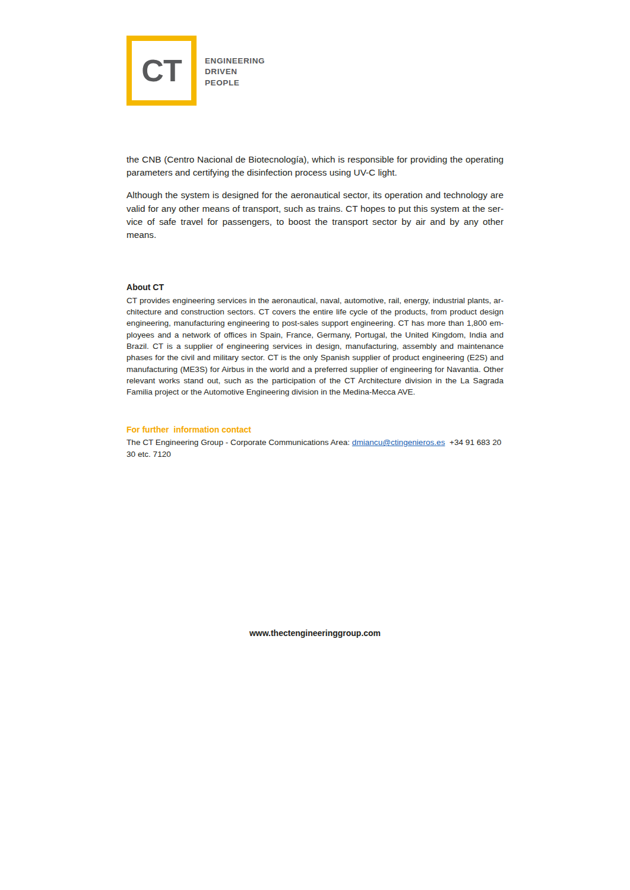CT
Engineering
Driven
People
the CNB (Centro Nacional de Biotecnología), which is responsible for providing the operating parameters and certifying the disinfection process using UV-C light.
Although the system is designed for the aeronautical sector, its operation and technology are valid for any other means of transport, such as trains. CT hopes to put this system at the service of safe travel for passengers, to boost the transport sector by air and by any other means.
About CT
CT provides engineering services in the aeronautical, naval, automotive, rail, energy, industrial plants, architecture and construction sectors. CT covers the entire life cycle of the products, from product design engineering, manufacturing engineering to post-sales support engineering. CT has more than 1,800 employees and a network of offices in Spain, France, Germany, Portugal, the United Kingdom, India and Brazil. CT is a supplier of engineering services in design, manufacturing, assembly and maintenance phases for the civil and military sector. CT is the only Spanish supplier of product engineering (E2S) and manufacturing (ME3S) for Airbus in the world and a preferred supplier of engineering for Navantia. Other relevant works stand out, such as the participation of the CT Architecture division in the La Sagrada Familia project or the Automotive Engineering division in the Medina-Mecca AVE.
For further information contact
The CT Engineering Group - Corporate Communications Area: dmiancu@ctingenieros.es +34 91 683 20 30 etc. 7120
www.thectengineeringgroup.com